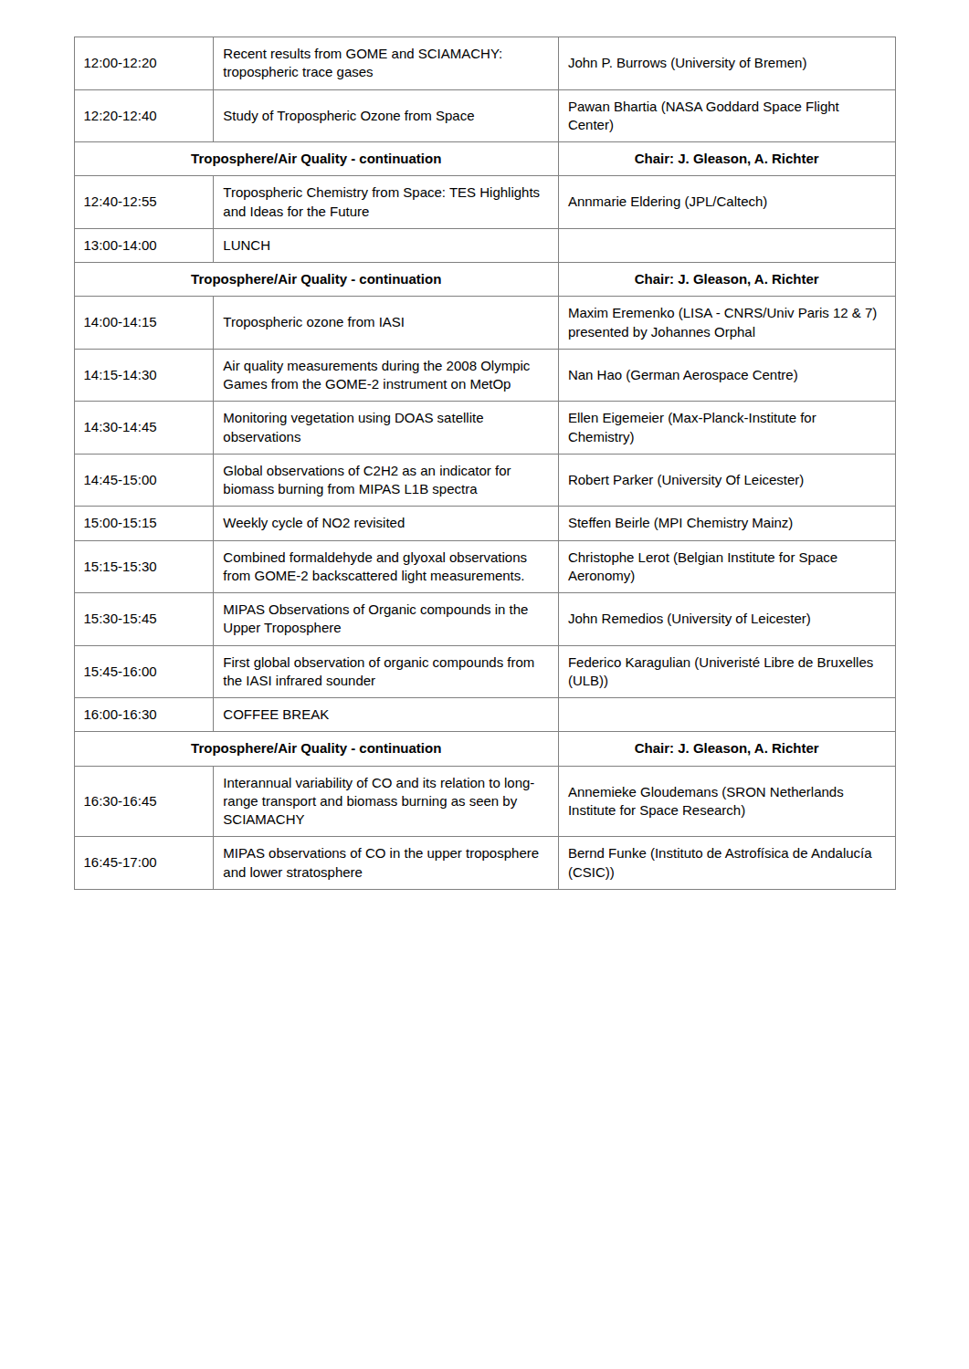| 12:00-12:20 | Recent results from GOME and SCIAMACHY: tropospheric trace gases | John P. Burrows (University of Bremen) |
| 12:20-12:40 | Study of Tropospheric Ozone from Space | Pawan Bhartia (NASA Goddard Space Flight Center) |
| Troposphere/Air Quality - continuation | Chair: J. Gleason, A. Richter |
| 12:40-12:55 | Tropospheric Chemistry from Space: TES Highlights and Ideas for the Future | Annmarie Eldering (JPL/Caltech) |
| 13:00-14:00 | LUNCH | |
| Troposphere/Air Quality - continuation | Chair: J. Gleason, A. Richter |
| 14:00-14:15 | Tropospheric ozone from IASI | Maxim Eremenko (LISA - CNRS/Univ Paris 12 & 7) presented by Johannes Orphal |
| 14:15-14:30 | Air quality measurements during the 2008 Olympic Games from the GOME-2 instrument on MetOp | Nan Hao (German Aerospace Centre) |
| 14:30-14:45 | Monitoring vegetation using DOAS satellite observations | Ellen Eigemeier (Max-Planck-Institute for Chemistry) |
| 14:45-15:00 | Global observations of C2H2 as an indicator for biomass burning from MIPAS L1B spectra | Robert Parker (University Of Leicester) |
| 15:00-15:15 | Weekly cycle of NO2 revisited | Steffen Beirle (MPI Chemistry Mainz) |
| 15:15-15:30 | Combined formaldehyde and glyoxal observations from GOME-2 backscattered light measurements. | Christophe Lerot (Belgian Institute for Space Aeronomy) |
| 15:30-15:45 | MIPAS Observations of Organic compounds in the Upper Troposphere | John Remedios (University of Leicester) |
| 15:45-16:00 | First global observation of organic compounds from the IASI infrared sounder | Federico Karagulian (Univeristé Libre de Bruxelles (ULB)) |
| 16:00-16:30 | COFFEE BREAK | |
| Troposphere/Air Quality - continuation | Chair: J. Gleason, A. Richter |
| 16:30-16:45 | Interannual variability of CO and its relation to long-range transport and biomass burning as seen by SCIAMACHY | Annemieke Gloudemans (SRON Netherlands Institute for Space Research) |
| 16:45-17:00 | MIPAS observations of CO in the upper troposphere and lower stratosphere | Bernd Funke (Instituto de Astrofísica de Andalucía (CSIC)) |